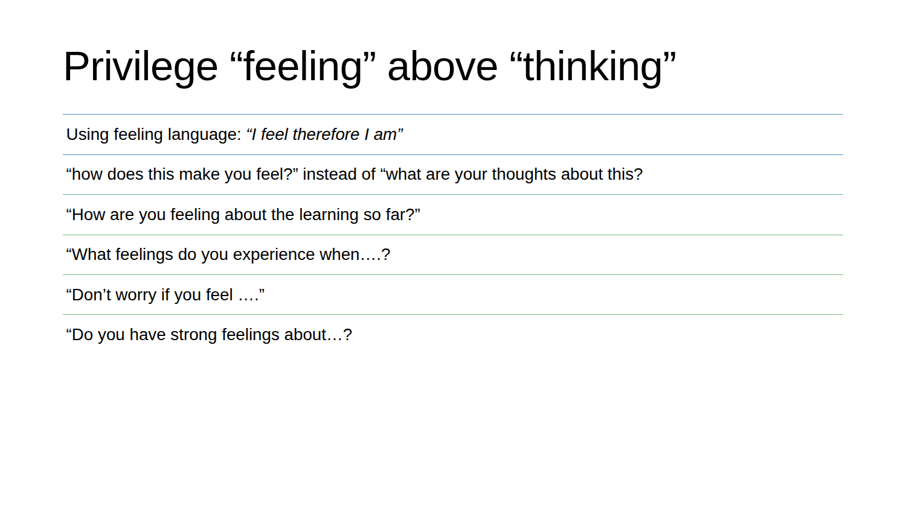Privilege “feeling” above “thinking”
| Using feeling language: “I feel therefore I am” |
| “how does this make you feel?” instead of “what are your thoughts about this? |
| “How are you feeling about the learning so far?” |
| “What feelings do you experience when….? |
| “Don’t worry if you feel ….” |
| “Do you have strong feelings about…? |